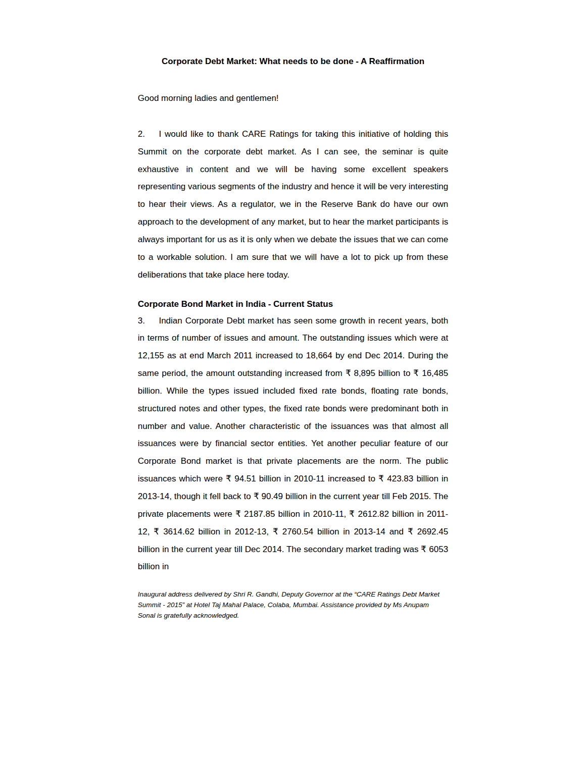Corporate Debt Market: What needs to be done - A Reaffirmation
Good morning ladies and gentlemen!
2. I would like to thank CARE Ratings for taking this initiative of holding this Summit on the corporate debt market. As I can see, the seminar is quite exhaustive in content and we will be having some excellent speakers representing various segments of the industry and hence it will be very interesting to hear their views. As a regulator, we in the Reserve Bank do have our own approach to the development of any market, but to hear the market participants is always important for us as it is only when we debate the issues that we can come to a workable solution. I am sure that we will have a lot to pick up from these deliberations that take place here today.
Corporate Bond Market in India - Current Status
3. Indian Corporate Debt market has seen some growth in recent years, both in terms of number of issues and amount. The outstanding issues which were at 12,155 as at end March 2011 increased to 18,664 by end Dec 2014. During the same period, the amount outstanding increased from ₹ 8,895 billion to ₹ 16,485 billion. While the types issued included fixed rate bonds, floating rate bonds, structured notes and other types, the fixed rate bonds were predominant both in number and value. Another characteristic of the issuances was that almost all issuances were by financial sector entities. Yet another peculiar feature of our Corporate Bond market is that private placements are the norm. The public issuances which were ₹ 94.51 billion in 2010-11 increased to ₹ 423.83 billion in 2013-14, though it fell back to ₹ 90.49 billion in the current year till Feb 2015. The private placements were ₹ 2187.85 billion in 2010-11, ₹ 2612.82 billion in 2011-12, ₹ 3614.62 billion in 2012-13, ₹ 2760.54 billion in 2013-14 and ₹ 2692.45 billion in the current year till Dec 2014. The secondary market trading was ₹ 6053 billion in
Inaugural address delivered by Shri R. Gandhi, Deputy Governor at the “CARE Ratings Debt Market Summit - 2015” at Hotel Taj Mahal Palace, Colaba, Mumbai. Assistance provided by Ms Anupam Sonal is gratefully acknowledged.